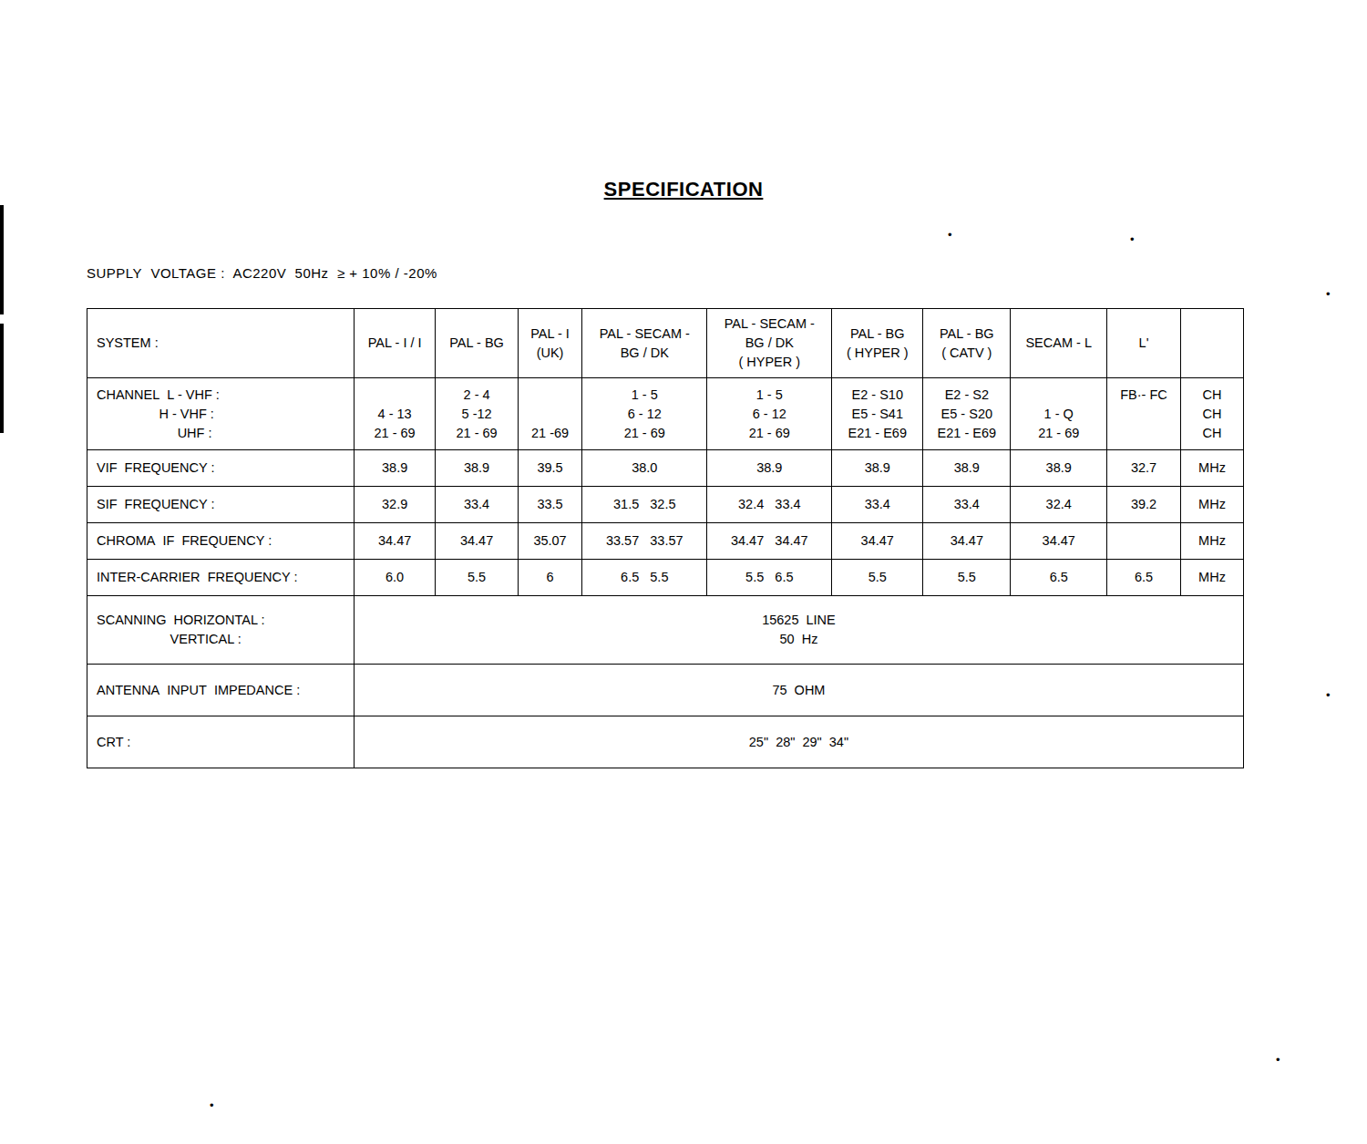•
•
•
•
•
•
SPECIFICATION
SUPPLY VOLTAGE : AC220V 50Hz ≥ + 10% / -20%
| SYSTEM : | PAL - I / I | PAL - BG | PAL - I (UK) | PAL - SECAM - BG / DK | PAL - SECAM - BG / DK ( HYPER ) | PAL - BG ( HYPER ) | PAL - BG ( CATV ) | SECAM - L | L' | |
| CHANNEL L - VHF : H - VHF : UHF : | 4 - 13 21 - 69 | 2 - 4 5 -12 21 - 69 | 21 -69 | 1 - 5 6 - 12 21 - 69 | 1 - 5 6 - 12 21 - 69 | E2 - S10 E5 - S41 E21 - E69 | E2 - S2 E5 - S20 E21 - E69 | 1 - Q 21 - 69 | FB·- FC | CH CH CH |
| VIF FREQUENCY : | 38.9 | 38.9 | 39.5 | 38.0 | 38.9 | 38.9 | 38.9 | 38.9 | 32.7 | MHz |
| SIF FREQUENCY : | 32.9 | 33.4 | 33.5 | 31.5 32.5 | 32.4 33.4 | 33.4 | 33.4 | 32.4 | 39.2 | MHz |
| CHROMA IF FREQUENCY : | 34.47 | 34.47 | 35.07 | 33.57 33.57 | 34.47 34.47 | 34.47 | 34.47 | 34.47 | | MHz |
| INTER-CARRIER FREQUENCY : | 6.0 | 5.5 | 6 | 6.5 5.5 | 5.5 6.5 | 5.5 | 5.5 | 6.5 | 6.5 | MHz |
| SCANNING HORIZONTAL : VERTICAL : | 15625 LINE 50 Hz |
| ANTENNA INPUT IMPEDANCE : | 75 OHM |
| CRT : | 25" 28" 29" 34" |